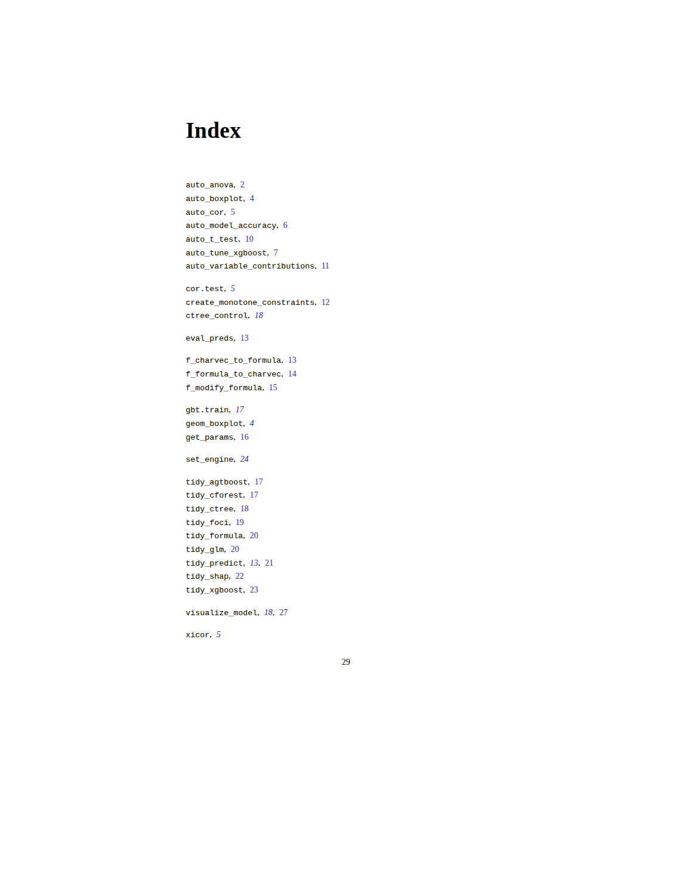Index
auto_anova, 2
auto_boxplot, 4
auto_cor, 5
auto_model_accuracy, 6
auto_t_test, 10
auto_tune_xgboost, 7
auto_variable_contributions, 11
cor.test, 5
create_monotone_constraints, 12
ctree_control, 18
eval_preds, 13
f_charvec_to_formula, 13
f_formula_to_charvec, 14
f_modify_formula, 15
gbt.train, 17
geom_boxplot, 4
get_params, 16
set_engine, 24
tidy_agtboost, 17
tidy_cforest, 17
tidy_ctree, 18
tidy_foci, 19
tidy_formula, 20
tidy_glm, 20
tidy_predict, 13, 21
tidy_shap, 22
tidy_xgboost, 23
visualize_model, 18, 27
xicor, 5
29